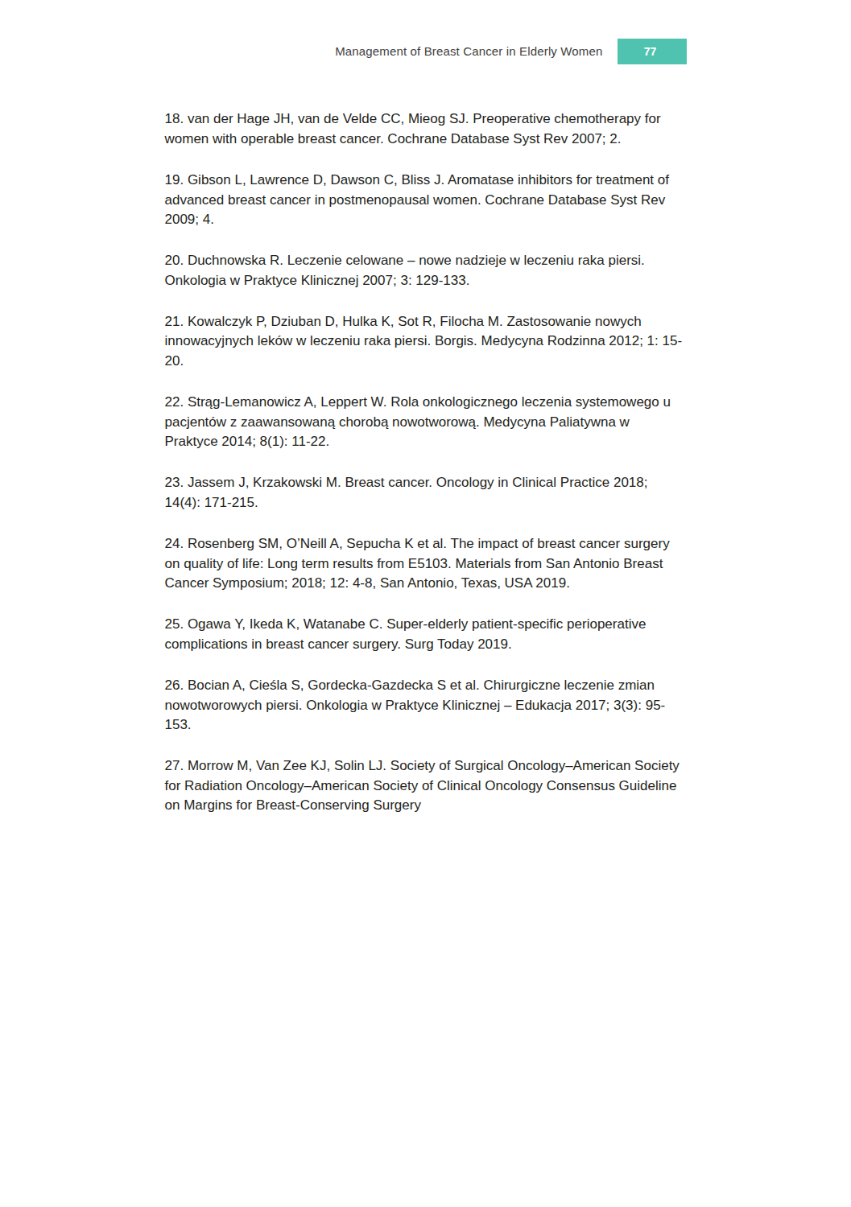Management of Breast Cancer in Elderly Women 77
van der Hage JH, van de Velde CC, Mieog SJ. Preoperative chemotherapy for women with operable breast cancer. Cochrane Database Syst Rev 2007; 2.
Gibson L, Lawrence D, Dawson C, Bliss J. Aromatase inhibitors for treatment of advanced breast cancer in postmenopausal women. Cochrane Database Syst Rev 2009; 4.
Duchnowska R. Leczenie celowane – nowe nadzieje w leczeniu raka piersi. Onkologia w Praktyce Klinicznej 2007; 3: 129-133.
Kowalczyk P, Dziuban D, Hulka K, Sot R, Filocha M. Zastosowanie nowych innowacyjnych leków w leczeniu raka piersi. Borgis. Medycyna Rodzinna 2012; 1: 15-20.
Strąg-Lemanowicz A, Leppert W. Rola onkologicznego leczenia systemowego u pacjentów z zaawansowaną chorobą nowotworową. Medycyna Paliatywna w Praktyce 2014; 8(1): 11-22.
Jassem J, Krzakowski M. Breast cancer. Oncology in Clinical Practice 2018; 14(4): 171-215.
Rosenberg SM, O’Neill A, Sepucha K et al. The impact of breast cancer surgery on quality of life: Long term results from E5103. Materials from San Antonio Breast Cancer Symposium; 2018; 12: 4-8, San Antonio, Texas, USA 2019.
Ogawa Y, Ikeda K, Watanabe C. Super-elderly patient-specific perioperative complications in breast cancer surgery. Surg Today 2019.
Bocian A, Cieśla S, Gordecka-Gazdecka S et al. Chirurgiczne leczenie zmian nowotworowych piersi. Onkologia w Praktyce Klinicznej – Edukacja 2017; 3(3): 95-153.
Morrow M, Van Zee KJ, Solin LJ. Society of Surgical Oncology–American Society for Radiation Oncology–American Society of Clinical Oncology Consensus Guideline on Margins for Breast-Conserving Surgery